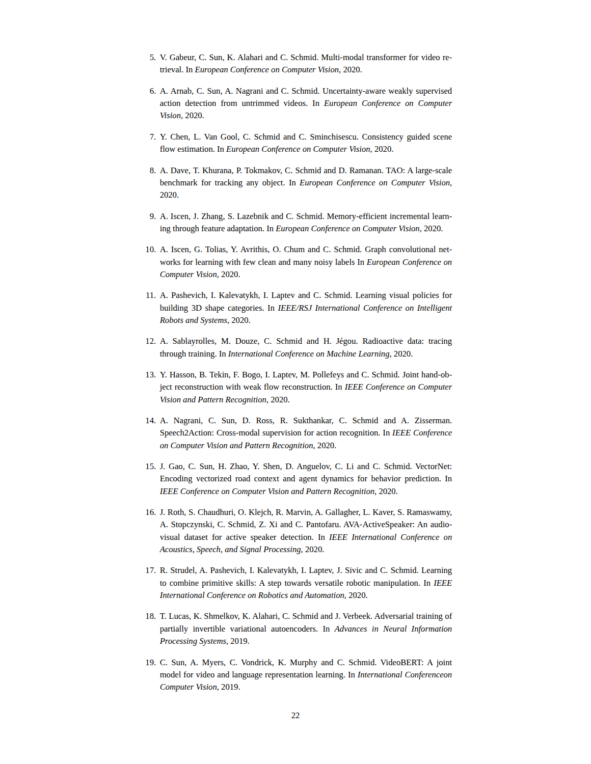5. V. Gabeur, C. Sun, K. Alahari and C. Schmid. Multi-modal transformer for video retrieval. In European Conference on Computer Vision, 2020.
6. A. Arnab, C. Sun, A. Nagrani and C. Schmid. Uncertainty-aware weakly supervised action detection from untrimmed videos. In European Conference on Computer Vision, 2020.
7. Y. Chen, L. Van Gool, C. Schmid and C. Sminchisescu. Consistency guided scene flow estimation. In European Conference on Computer Vision, 2020.
8. A. Dave, T. Khurana, P. Tokmakov, C. Schmid and D. Ramanan. TAO: A large-scale benchmark for tracking any object. In European Conference on Computer Vision, 2020.
9. A. Iscen, J. Zhang, S. Lazebnik and C. Schmid. Memory-efficient incremental learning through feature adaptation. In European Conference on Computer Vision, 2020.
10. A. Iscen, G. Tolias, Y. Avrithis, O. Chum and C. Schmid. Graph convolutional networks for learning with few clean and many noisy labels In European Conference on Computer Vision, 2020.
11. A. Pashevich, I. Kalevatykh, I. Laptev and C. Schmid. Learning visual policies for building 3D shape categories. In IEEE/RSJ International Conference on Intelligent Robots and Systems, 2020.
12. A. Sablayrolles, M. Douze, C. Schmid and H. Jégou. Radioactive data: tracing through training. In International Conference on Machine Learning, 2020.
13. Y. Hasson, B. Tekin, F. Bogo, I. Laptev, M. Pollefeys and C. Schmid. Joint hand-object reconstruction with weak flow reconstruction. In IEEE Conference on Computer Vision and Pattern Recognition, 2020.
14. A. Nagrani, C. Sun, D. Ross, R. Sukthankar, C. Schmid and A. Zisserman. Speech2Action: Cross-modal supervision for action recognition. In IEEE Conference on Computer Vision and Pattern Recognition, 2020.
15. J. Gao, C. Sun, H. Zhao, Y. Shen, D. Anguelov, C. Li and C. Schmid. VectorNet: Encoding vectorized road context and agent dynamics for behavior prediction. In IEEE Conference on Computer Vision and Pattern Recognition, 2020.
16. J. Roth, S. Chaudhuri, O. Klejch, R. Marvin, A. Gallagher, L. Kaver, S. Ramaswamy, A. Stopczynski, C. Schmid, Z. Xi and C. Pantofaru. AVA-ActiveSpeaker: An audio-visual dataset for active speaker detection. In IEEE International Conference on Acoustics, Speech, and Signal Processing, 2020.
17. R. Strudel, A. Pashevich, I. Kalevatykh, I. Laptev, J. Sivic and C. Schmid. Learning to combine primitive skills: A step towards versatile robotic manipulation. In IEEE International Conference on Robotics and Automation, 2020.
18. T. Lucas, K. Shmelkov, K. Alahari, C. Schmid and J. Verbeek. Adversarial training of partially invertible variational autoencoders. In Advances in Neural Information Processing Systems, 2019.
19. C. Sun, A. Myers, C. Vondrick, K. Murphy and C. Schmid. VideoBERT: A joint model for video and language representation learning. In International Conferenceon Computer Vision, 2019.
22